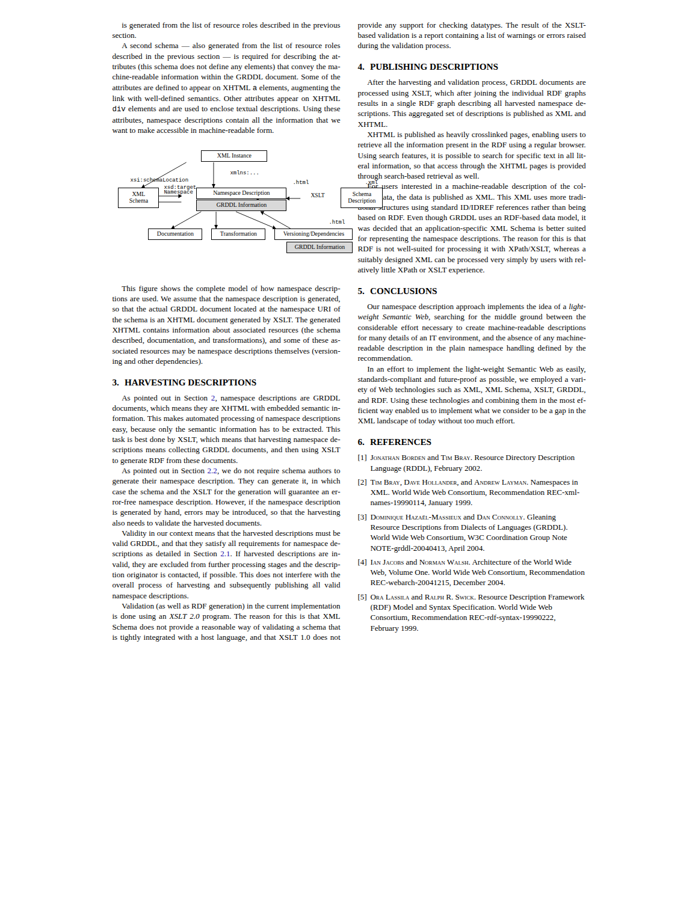is generated from the list of resource roles described in the previous section.
A second schema — also generated from the list of resource roles described in the previous section — is required for describing the attributes (this schema does not define any elements) that convey the machine-readable information within the GRDDL document. Some of the attributes are defined to appear on XHTML a elements, augmenting the link with well-defined semantics. Other attributes appear on XHTML div elements and are used to enclose textual descriptions. Using these attributes, namespace descriptions contain all the information that we want to make accessible in machine-readable form.
XML Instance
XML
Schema
Namespace Description
GRDDL Information
Schema
Description
Documentation
Transformation
Versioning/Dependencies
GRDDL Information
xmlns:...
xsi:schemaLocation
xsd:target
Namespace
.html
XSLT
.xml
.html
This figure shows the complete model of how namespace descriptions are used. We assume that the namespace description is generated, so that the actual GRDDL document located at the namespace URI of the schema is an XHTML document generated by XSLT. The generated XHTML contains information about associated resources (the schema described, documentation, and transformations), and some of these associated resources may be namespace descriptions themselves (versioning and other dependencies).
3. HARVESTING DESCRIPTIONS
As pointed out in Section 2, namespace descriptions are GRDDL documents, which means they are XHTML with embedded semantic information. This makes automated processing of namespace descriptions easy, because only the semantic information has to be extracted. This task is best done by XSLT, which means that harvesting namespace descriptions means collecting GRDDL documents, and then using XSLT to generate RDF from these documents.
As pointed out in Section 2.2, we do not require schema authors to generate their namespace description. They can generate it, in which case the schema and the XSLT for the generation will guarantee an error-free namespace description. However, if the namespace description is generated by hand, errors may be introduced, so that the harvesting also needs to validate the harvested documents.
Validity in our context means that the harvested descriptions must be valid GRDDL, and that they satisfy all requirements for namespace descriptions as detailed in Section 2.1. If harvested descriptions are invalid, they are excluded from further processing stages and the description originator is contacted, if possible. This does not interfere with the overall process of harvesting and subsequently publishing all valid namespace descriptions.
Validation (as well as RDF generation) in the current implementation is done using an XSLT 2.0 program. The reason for this is that XML Schema does not provide a reasonable way of validating a schema that is tightly integrated with a host language, and that XSLT 1.0 does not provide any support for checking datatypes. The result of the XSLT-based validation is a report containing a list of warnings or errors raised during the validation process.
4. PUBLISHING DESCRIPTIONS
After the harvesting and validation process, GRDDL documents are processed using XSLT, which after joining the individual RDF graphs results in a single RDF graph describing all harvested namespace descriptions. This aggregated set of descriptions is published as XML and XHTML.
XHTML is published as heavily crosslinked pages, enabling users to retrieve all the information present in the RDF using a regular browser. Using search features, it is possible to search for specific text in all literal information, so that access through the XHTML pages is provided through search-based retrieval as well.
For users interested in a machine-readable description of the collected data, the data is published as XML. This XML uses more traditional structures using standard ID/IDREF references rather than being based on RDF. Even though GRDDL uses an RDF-based data model, it was decided that an application-specific XML Schema is better suited for representing the namespace descriptions. The reason for this is that RDF is not well-suited for processing it with XPath/XSLT, whereas a suitably designed XML can be processed very simply by users with relatively little XPath or XSLT experience.
5. CONCLUSIONS
Our namespace description approach implements the idea of a light-weight Semantic Web, searching for the middle ground between the considerable effort necessary to create machine-readable descriptions for many details of an IT environment, and the absence of any machine-readable description in the plain namespace handling defined by the recommendation.
In an effort to implement the light-weight Semantic Web as easily, standards-compliant and future-proof as possible, we employed a variety of Web technologies such as XML, XML Schema, XSLT, GRDDL, and RDF. Using these technologies and combining them in the most efficient way enabled us to implement what we consider to be a gap in the XML landscape of today without too much effort.
6. REFERENCES
Jonathan Borden and Tim Bray. Resource Directory Description Language (RDDL), February 2002.
Tim Bray, Dave Hollander, and Andrew Layman. Namespaces in XML. World Wide Web Consortium, Recommendation REC-xml-names-19990114, January 1999.
Dominique Hazaël-Massieux and Dan Connolly. Gleaning Resource Descriptions from Dialects of Languages (GRDDL). World Wide Web Consortium, W3C Coordination Group Note NOTE-grddl-20040413, April 2004.
Ian Jacobs and Norman Walsh. Architecture of the World Wide Web, Volume One. World Wide Web Consortium, Recommendation REC-webarch-20041215, December 2004.
Ora Lassila and Ralph R. Swick. Resource Description Framework (RDF) Model and Syntax Specification. World Wide Web Consortium, Recommendation REC-rdf-syntax-19990222, February 1999.